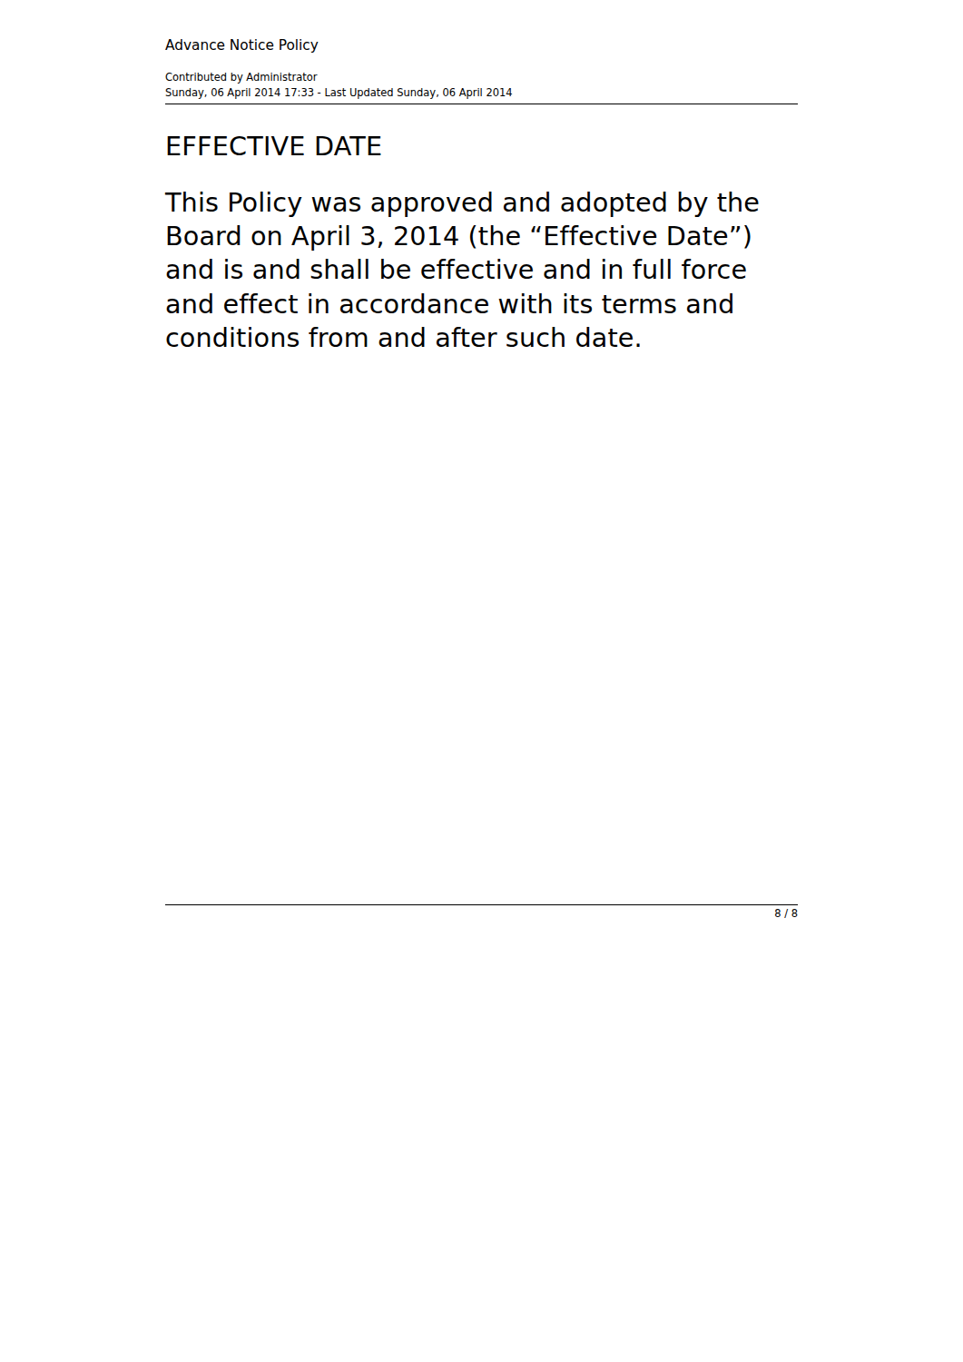Advance Notice Policy
Contributed by Administrator
Sunday, 06 April 2014 17:33 - Last Updated Sunday, 06 April 2014
EFFECTIVE DATE
This Policy was approved and adopted by the Board on April 3, 2014 (the “Effective Date”) and is and shall be effective and in full force and effect in accordance with its terms and conditions from and after such date.
8 / 8